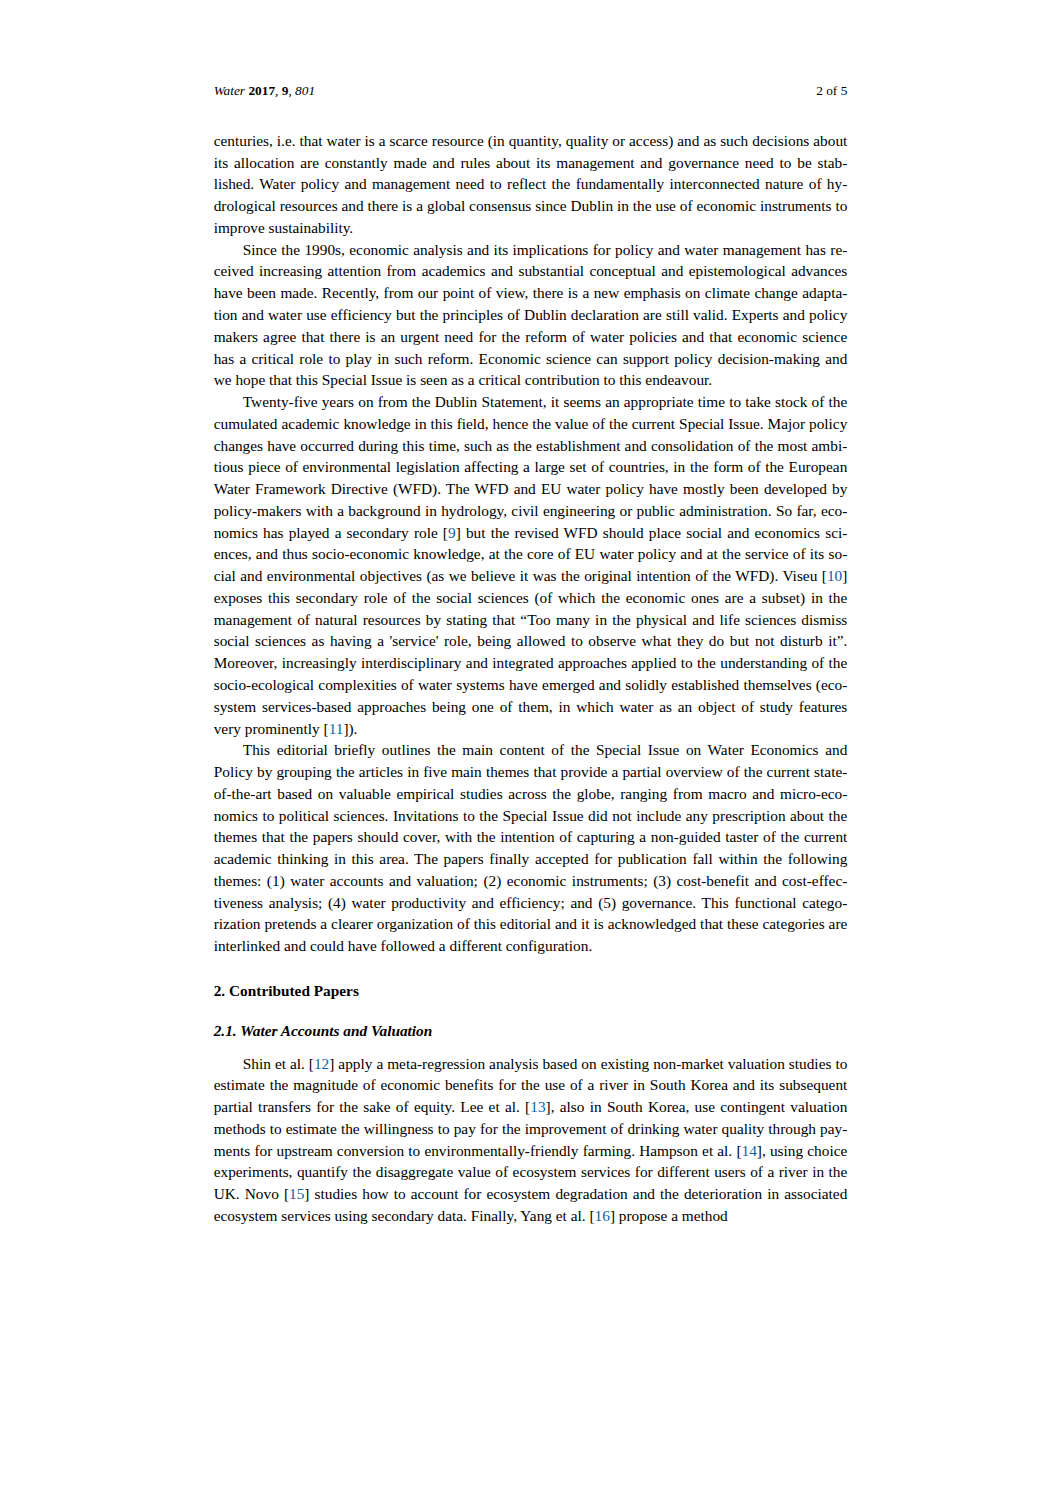Water 2017, 9, 801
2 of 5
centuries, i.e. that water is a scarce resource (in quantity, quality or access) and as such decisions about its allocation are constantly made and rules about its management and governance need to be stablished. Water policy and management need to reflect the fundamentally interconnected nature of hydrological resources and there is a global consensus since Dublin in the use of economic instruments to improve sustainability.
Since the 1990s, economic analysis and its implications for policy and water management has received increasing attention from academics and substantial conceptual and epistemological advances have been made. Recently, from our point of view, there is a new emphasis on climate change adaptation and water use efficiency but the principles of Dublin declaration are still valid. Experts and policy makers agree that there is an urgent need for the reform of water policies and that economic science has a critical role to play in such reform. Economic science can support policy decision-making and we hope that this Special Issue is seen as a critical contribution to this endeavour.
Twenty-five years on from the Dublin Statement, it seems an appropriate time to take stock of the cumulated academic knowledge in this field, hence the value of the current Special Issue. Major policy changes have occurred during this time, such as the establishment and consolidation of the most ambitious piece of environmental legislation affecting a large set of countries, in the form of the European Water Framework Directive (WFD). The WFD and EU water policy have mostly been developed by policy-makers with a background in hydrology, civil engineering or public administration. So far, economics has played a secondary role [9] but the revised WFD should place social and economics sciences, and thus socio-economic knowledge, at the core of EU water policy and at the service of its social and environmental objectives (as we believe it was the original intention of the WFD). Viseu [10] exposes this secondary role of the social sciences (of which the economic ones are a subset) in the management of natural resources by stating that “Too many in the physical and life sciences dismiss social sciences as having a 'service' role, being allowed to observe what they do but not disturb it”. Moreover, increasingly interdisciplinary and integrated approaches applied to the understanding of the socio-ecological complexities of water systems have emerged and solidly established themselves (ecosystem services-based approaches being one of them, in which water as an object of study features very prominently [11]).
This editorial briefly outlines the main content of the Special Issue on Water Economics and Policy by grouping the articles in five main themes that provide a partial overview of the current state-of-the-art based on valuable empirical studies across the globe, ranging from macro and micro-economics to political sciences. Invitations to the Special Issue did not include any prescription about the themes that the papers should cover, with the intention of capturing a non-guided taster of the current academic thinking in this area. The papers finally accepted for publication fall within the following themes: (1) water accounts and valuation; (2) economic instruments; (3) cost-benefit and cost-effectiveness analysis; (4) water productivity and efficiency; and (5) governance. This functional categorization pretends a clearer organization of this editorial and it is acknowledged that these categories are interlinked and could have followed a different configuration.
2. Contributed Papers
2.1. Water Accounts and Valuation
Shin et al. [12] apply a meta-regression analysis based on existing non-market valuation studies to estimate the magnitude of economic benefits for the use of a river in South Korea and its subsequent partial transfers for the sake of equity. Lee et al. [13], also in South Korea, use contingent valuation methods to estimate the willingness to pay for the improvement of drinking water quality through payments for upstream conversion to environmentally-friendly farming. Hampson et al. [14], using choice experiments, quantify the disaggregate value of ecosystem services for different users of a river in the UK. Novo [15] studies how to account for ecosystem degradation and the deterioration in associated ecosystem services using secondary data. Finally, Yang et al. [16] propose a method